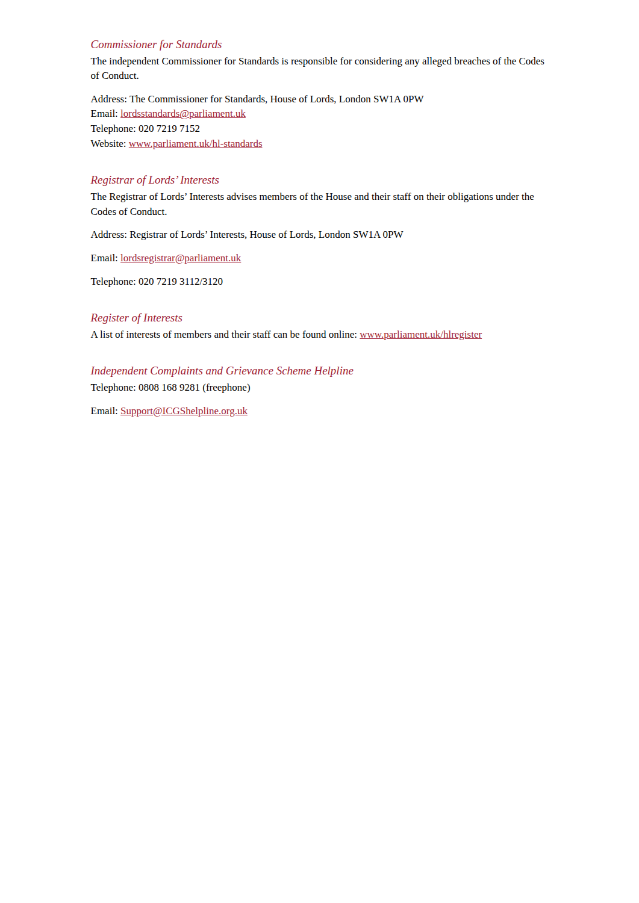Commissioner for Standards
The independent Commissioner for Standards is responsible for considering any alleged breaches of the Codes of Conduct.
Address: The Commissioner for Standards, House of Lords, London SW1A 0PW
Email: lordsstandards@parliament.uk
Telephone: 020 7219 7152
Website: www.parliament.uk/hl-standards
Registrar of Lords’ Interests
The Registrar of Lords’ Interests advises members of the House and their staff on their obligations under the Codes of Conduct.
Address: Registrar of Lords’ Interests, House of Lords, London SW1A 0PW
Email: lordsregistrar@parliament.uk
Telephone: 020 7219 3112/3120
Register of Interests
A list of interests of members and their staff can be found online: www.parliament.uk/hlregister
Independent Complaints and Grievance Scheme Helpline
Telephone: 0808 168 9281 (freephone)
Email: Support@ICGShelpline.org.uk